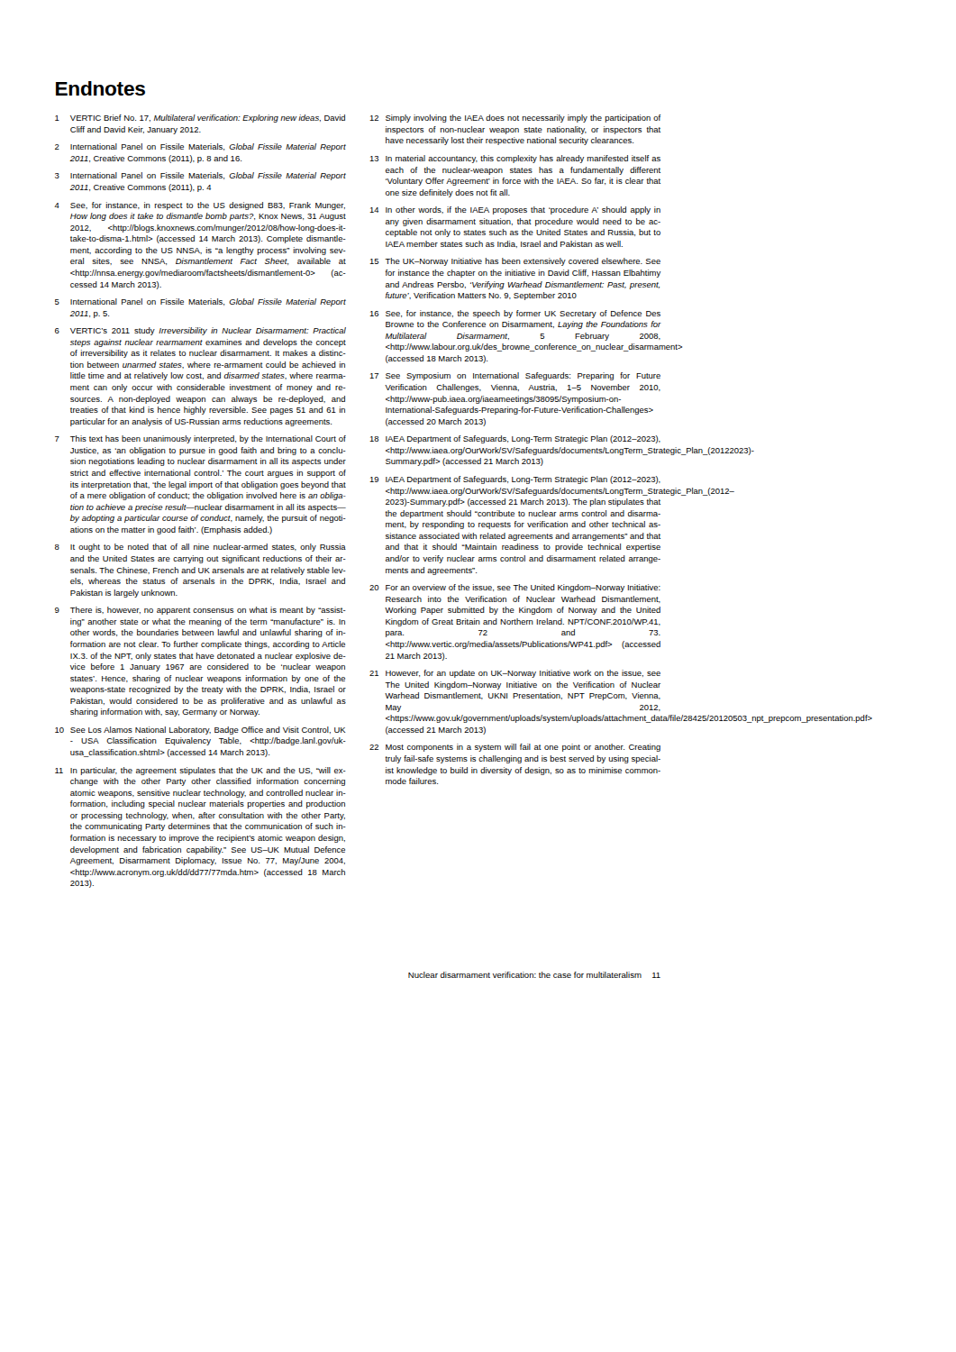Endnotes
VERTIC Brief No. 17, Multilateral verification: Exploring new ideas, David Cliff and David Keir, January 2012.
International Panel on Fissile Materials, Global Fissile Material Report 2011, Creative Commons (2011), p. 8 and 16.
International Panel on Fissile Materials, Global Fissile Material Report 2011, Creative Commons (2011), p. 4
See, for instance, in respect to the US designed B83, Frank Munger, How long does it take to dismantle bomb parts?, Knox News, 31 August 2012, <http://blogs.knoxnews.com/munger/2012/08/how-long-does-it-take-to-disma-1.html> (accessed 14 March 2013). Complete dismantlement, according to the US NNSA, is “a lengthy process” involving several sites, see NNSA, Dismantlement Fact Sheet, available at <http://nnsa.energy.gov/mediaroom/factsheets/dismantlement-0> (accessed 14 March 2013).
International Panel on Fissile Materials, Global Fissile Material Report 2011, p. 5.
VERTIC’s 2011 study Irreversibility in Nuclear Disarmament: Practical steps against nuclear rearmament examines and develops the concept of irreversibility as it relates to nuclear disarmament. It makes a distinction between unarmed states, where re-armament could be achieved in little time and at relatively low cost, and disarmed states, where rearmament can only occur with considerable investment of money and resources. A non-deployed weapon can always be re-deployed, and treaties of that kind is hence highly reversible. See pages 51 and 61 in particular for an analysis of US-Russian arms reductions agreements.
This text has been unanimously interpreted, by the International Court of Justice, as ‘an obligation to pursue in good faith and bring to a conclusion negotiations leading to nuclear disarmament in all its aspects under strict and effective international control.’ The court argues in support of its interpretation that, ‘the legal import of that obligation goes beyond that of a mere obligation of conduct; the obligation involved here is an obligation to achieve a precise result—nuclear disarmament in all its aspects—by adopting a particular course of conduct, namely, the pursuit of negotiations on the matter in good faith’. (Emphasis added.)
It ought to be noted that of all nine nuclear-armed states, only Russia and the United States are carrying out significant reductions of their arsenals. The Chinese, French and UK arsenals are at relatively stable levels, whereas the status of arsenals in the DPRK, India, Israel and Pakistan is largely unknown.
There is, however, no apparent consensus on what is meant by “assisting” another state or what the meaning of the term “manufacture” is. In other words, the boundaries between lawful and unlawful sharing of information are not clear. To further complicate things, according to Article IX.3. of the NPT, only states that have detonated a nuclear explosive device before 1 January 1967 are considered to be ‘nuclear weapon states’. Hence, sharing of nuclear weapons information by one of the weapons-state recognized by the treaty with the DPRK, India, Israel or Pakistan, would considered to be as proliferative and as unlawful as sharing information with, say, Germany or Norway.
See Los Alamos National Laboratory, Badge Office and Visit Control, UK - USA Classification Equivalency Table, <http://badge.lanl.gov/uk-usa_classification.shtml> (accessed 14 March 2013).
In particular, the agreement stipulates that the UK and the US, “will exchange with the other Party other classified information concerning atomic weapons, sensitive nuclear technology, and controlled nuclear information, including special nuclear materials properties and production or processing technology, when, after consultation with the other Party, the communicating Party determines that the communication of such information is necessary to improve the recipient’s atomic weapon design, development and fabrication capability.” See US–UK Mutual Defence Agreement, Disarmament Diplomacy, Issue No. 77, May/June 2004, <http://www.acronym.org.uk/dd/dd77/77mda.htm> (accessed 18 March 2013).
Simply involving the IAEA does not necessarily imply the participation of inspectors of non-nuclear weapon state nationality, or inspectors that have necessarily lost their respective national security clearances.
In material accountancy, this complexity has already manifested itself as each of the nuclear-weapon states has a fundamentally different ‘Voluntary Offer Agreement’ in force with the IAEA. So far, it is clear that one size definitely does not fit all.
In other words, if the IAEA proposes that ‘procedure A’ should apply in any given disarmament situation, that procedure would need to be acceptable not only to states such as the United States and Russia, but to IAEA member states such as India, Israel and Pakistan as well.
The UK–Norway Initiative has been extensively covered elsewhere. See for instance the chapter on the initiative in David Cliff, Hassan Elbahtimy and Andreas Persbo, ‘Verifying Warhead Dismantlement: Past, present, future’, Verification Matters No. 9, September 2010
See, for instance, the speech by former UK Secretary of Defence Des Browne to the Conference on Disarmament, Laying the Foundations for Multilateral Disarmament, 5 February 2008, <http://www.labour.org.uk/des_browne_conference_on_nuclear_disarmament> (accessed 18 March 2013).
See Symposium on International Safeguards: Preparing for Future Verification Challenges, Vienna, Austria, 1–5 November 2010, <http://www-pub.iaea.org/iaeameetings/38095/Symposium-on-International-Safeguards-Preparing-for-Future-Verification-Challenges> (accessed 20 March 2013)
IAEA Department of Safeguards, Long-Term Strategic Plan (2012–2023), <http://www.iaea.org/OurWork/SV/Safeguards/documents/LongTerm_Strategic_Plan_(20122023)-Summary.pdf> (accessed 21 March 2013)
IAEA Department of Safeguards, Long-Term Strategic Plan (2012–2023), <http://www.iaea.org/OurWork/SV/Safeguards/documents/LongTerm_Strategic_Plan_(2012–2023)-Summary.pdf> (accessed 21 March 2013). The plan stipulates that the department should “contribute to nuclear arms control and disarmament, by responding to requests for verification and other technical assistance associated with related agreements and arrangements” and that and that it should “Maintain readiness to provide technical expertise and/or to verify nuclear arms control and disarmament related arrangements and agreements”.
For an overview of the issue, see The United Kingdom–Norway Initiative: Research into the Verification of Nuclear Warhead Dismantlement, Working Paper submitted by the Kingdom of Norway and the United Kingdom of Great Britain and Northern Ireland. NPT/CONF.2010/WP.41, para. 72 and 73. <http://www.vertic.org/media/assets/Publications/WP41.pdf> (accessed 21 March 2013).
However, for an update on UK–Norway Initiative work on the issue, see The United Kingdom–Norway Initiative on the Verification of Nuclear Warhead Dismantlement, UKNI Presentation, NPT PrepCom, Vienna, May 2012, <https://www.gov.uk/government/uploads/system/uploads/attachment_data/file/28425/20120503_npt_prepcom_presentation.pdf> (accessed 21 March 2013)
Most components in a system will fail at one point or another. Creating truly fail-safe systems is challenging and is best served by using specialist knowledge to build in diversity of design, so as to minimise common-mode failures.
Nuclear disarmament verification: the case for multilateralism11